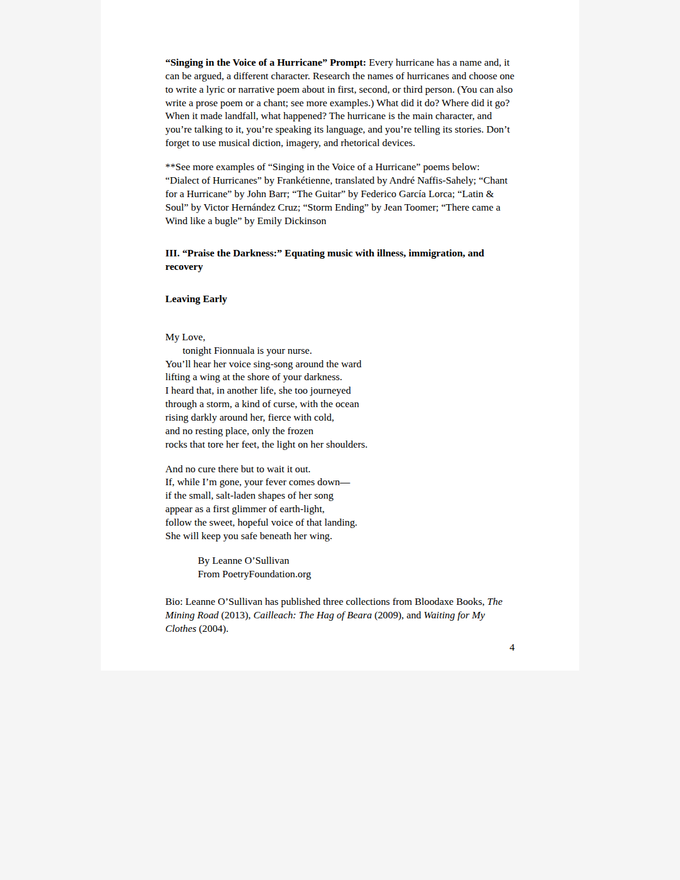“Singing in the Voice of a Hurricane” Prompt: Every hurricane has a name and, it can be argued, a different character. Research the names of hurricanes and choose one to write a lyric or narrative poem about in first, second, or third person. (You can also write a prose poem or a chant; see more examples.) What did it do? Where did it go? When it made landfall, what happened? The hurricane is the main character, and you’re talking to it, you’re speaking its language, and you’re telling its stories. Don’t forget to use musical diction, imagery, and rhetorical devices.
**See more examples of “Singing in the Voice of a Hurricane” poems below: “Dialect of Hurricanes” by Frankétienne, translated by André Naffis-Sahely; “Chant for a Hurricane” by John Barr; “The Guitar” by Federico García Lorca; “Latin & Soul” by Victor Hernández Cruz; “Storm Ending” by Jean Toomer; “There came a Wind like a bugle” by Emily Dickinson
III. “Praise the Darkness:” Equating music with illness, immigration, and recovery
Leaving Early
My Love, tonight Fionnuala is your nurse. You’ll hear her voice sing-song around the ward lifting a wing at the shore of your darkness. I heard that, in another life, she too journeyed through a storm, a kind of curse, with the ocean rising darkly around her, fierce with cold, and no resting place, only the frozen rocks that tore her feet, the light on her shoulders.
And no cure there but to wait it out. If, while I’m gone, your fever comes down— if the small, salt-laden shapes of her song appear as a first glimmer of earth-light, follow the sweet, hopeful voice of that landing. She will keep you safe beneath her wing.
By Leanne O’Sullivan From PoetryFoundation.org
Bio: Leanne O’Sullivan has published three collections from Bloodaxe Books, The Mining Road (2013), Cailleach: The Hag of Beara (2009), and Waiting for My Clothes (2004).
4